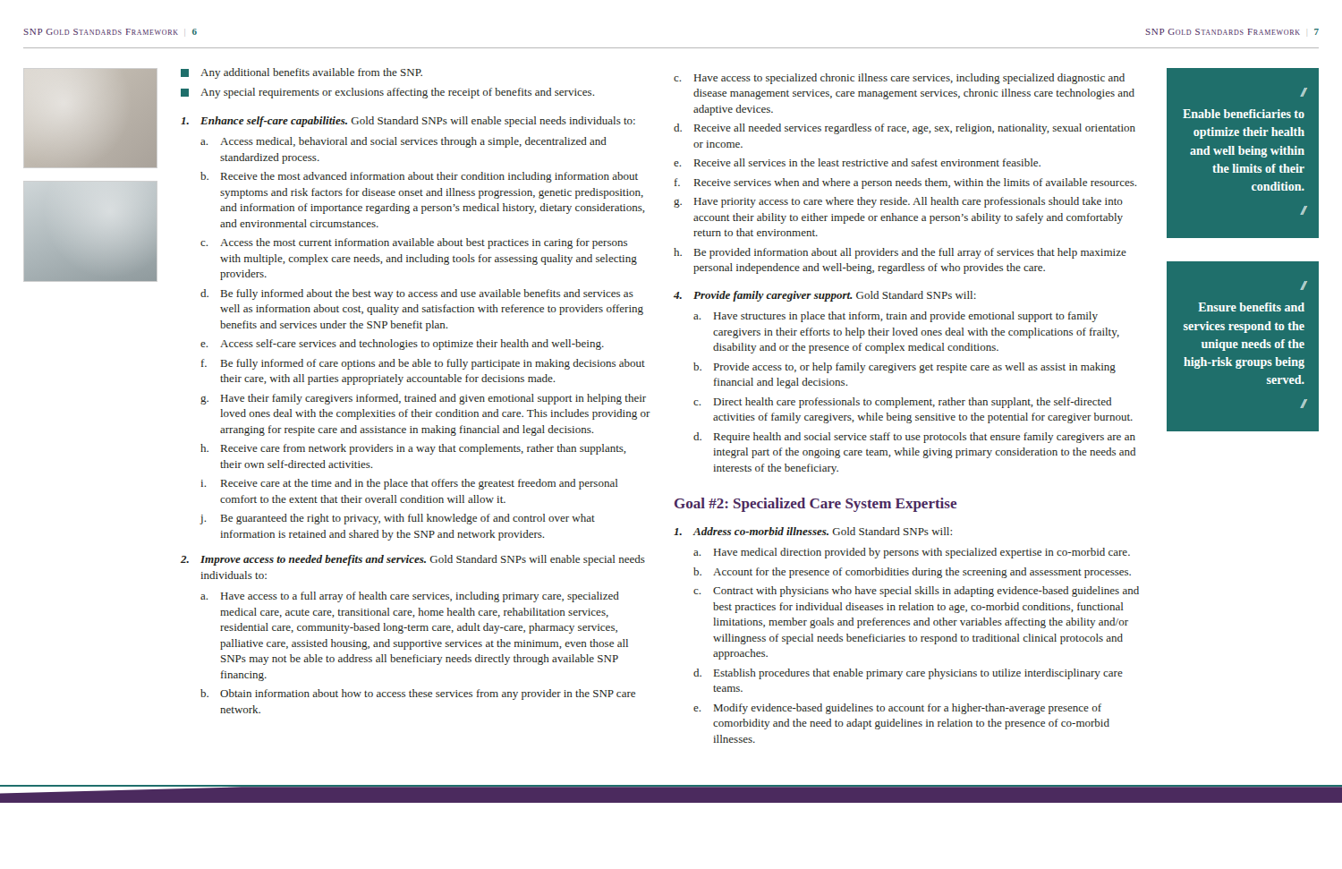SNP Gold Standards Framework | 6
SNP Gold Standards Framework | 7
Any additional benefits available from the SNP.
Any special requirements or exclusions affecting the receipt of benefits and services.
Enhance self-care capabilities. Gold Standard SNPs will enable special needs individuals to:
Access medical, behavioral and social services through a simple, decentralized and standardized process.
Receive the most advanced information about their condition including information about symptoms and risk factors for disease onset and illness progression, genetic predisposition, and information of importance regarding a person’s medical history, dietary considerations, and environmental circumstances.
Access the most current information available about best practices in caring for persons with multiple, complex care needs, and including tools for assessing quality and selecting providers.
Be fully informed about the best way to access and use available benefits and services as well as information about cost, quality and satisfaction with reference to providers offering benefits and services under the SNP benefit plan.
Access self-care services and technologies to optimize their health and well-being.
Be fully informed of care options and be able to fully participate in making decisions about their care, with all parties appropriately accountable for decisions made.
Have their family caregivers informed, trained and given emotional support in helping their loved ones deal with the complexities of their condition and care. This includes providing or arranging for respite care and assistance in making financial and legal decisions.
Receive care from network providers in a way that complements, rather than supplants, their own self-directed activities.
Receive care at the time and in the place that offers the greatest freedom and personal comfort to the extent that their overall condition will allow it.
Be guaranteed the right to privacy, with full knowledge of and control over what information is retained and shared by the SNP and network providers.
Improve access to needed benefits and services. Gold Standard SNPs will enable special needs individuals to:
Have access to a full array of health care services, including primary care, specialized medical care, acute care, transitional care, home health care, rehabilitation services, residential care, community-based long-term care, adult day-care, pharmacy services, palliative care, assisted housing, and supportive services at the minimum, even those all SNPs may not be able to address all beneficiary needs directly through available SNP financing.
Obtain information about how to access these services from any provider in the SNP care network.
Have access to specialized chronic illness care services, including specialized diagnostic and disease management services, care management services, chronic illness care technologies and adaptive devices.
Receive all needed services regardless of race, age, sex, religion, nationality, sexual orientation or income.
Receive all services in the least restrictive and safest environment feasible.
Receive services when and where a person needs them, within the limits of available resources.
Have priority access to care where they reside. All health care professionals should take into account their ability to either impede or enhance a person’s ability to safely and comfortably return to that environment.
Be provided information about all providers and the full array of services that help maximize personal independence and well-being, regardless of who provides the care.
Provide family caregiver support. Gold Standard SNPs will:
Have structures in place that inform, train and provide emotional support to family caregivers in their efforts to help their loved ones deal with the complications of frailty, disability and or the presence of complex medical conditions.
Provide access to, or help family caregivers get respite care as well as assist in making financial and legal decisions.
Direct health care professionals to complement, rather than supplant, the self-directed activities of family caregivers, while being sensitive to the potential for caregiver burnout.
Require health and social service staff to use protocols that ensure family caregivers are an integral part of the ongoing care team, while giving primary consideration to the needs and interests of the beneficiary.
Goal #2: Specialized Care System Expertise
Address co-morbid illnesses. Gold Standard SNPs will:
Have medical direction provided by persons with specialized expertise in co-morbid care.
Account for the presence of comorbidities during the screening and assessment processes.
Contract with physicians who have special skills in adapting evidence-based guidelines and best practices for individual diseases in relation to age, co-morbid conditions, functional limitations, member goals and preferences and other variables affecting the ability and/or willingness of special needs beneficiaries to respond to traditional clinical protocols and approaches.
Establish procedures that enable primary care physicians to utilize interdisciplinary care teams.
Modify evidence-based guidelines to account for a higher-than-average presence of comorbidity and the need to adapt guidelines in relation to the presence of co-morbid illnesses.
// Enable beneficiaries to optimize their health and well being within the limits of their condition. //
// Ensure benefits and services respond to the unique needs of the high-risk groups being served. //